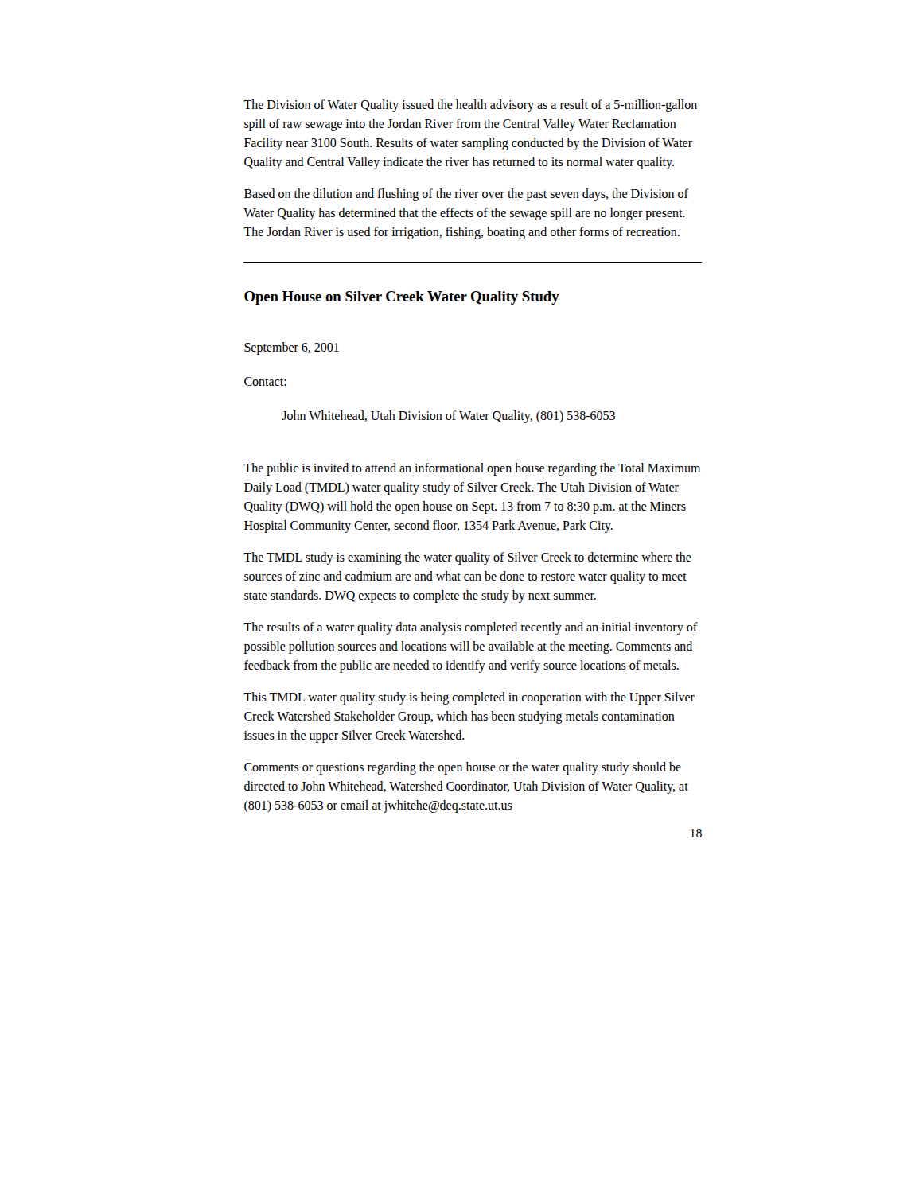The Division of Water Quality issued the health advisory as a result of a 5-million-gallon spill of raw sewage into the Jordan River from the Central Valley Water Reclamation Facility near 3100 South. Results of water sampling conducted by the Division of Water Quality and Central Valley indicate the river has returned to its normal water quality.
Based on the dilution and flushing of the river over the past seven days, the Division of Water Quality has determined that the effects of the sewage spill are no longer present. The Jordan River is used for irrigation, fishing, boating and other forms of recreation.
Open House on Silver Creek Water Quality Study
September 6, 2001
Contact:
John Whitehead, Utah Division of Water Quality, (801) 538-6053
The public is invited to attend an informational open house regarding the Total Maximum Daily Load (TMDL) water quality study of Silver Creek. The Utah Division of Water Quality (DWQ) will hold the open house on Sept. 13 from 7 to 8:30 p.m. at the Miners Hospital Community Center, second floor, 1354 Park Avenue, Park City.
The TMDL study is examining the water quality of Silver Creek to determine where the sources of zinc and cadmium are and what can be done to restore water quality to meet state standards. DWQ expects to complete the study by next summer.
The results of a water quality data analysis completed recently and an initial inventory of possible pollution sources and locations will be available at the meeting. Comments and feedback from the public are needed to identify and verify source locations of metals.
This TMDL water quality study is being completed in cooperation with the Upper Silver Creek Watershed Stakeholder Group, which has been studying metals contamination issues in the upper Silver Creek Watershed.
Comments or questions regarding the open house or the water quality study should be directed to John Whitehead, Watershed Coordinator, Utah Division of Water Quality, at (801) 538-6053 or email at jwhitehe@deq.state.ut.us
18